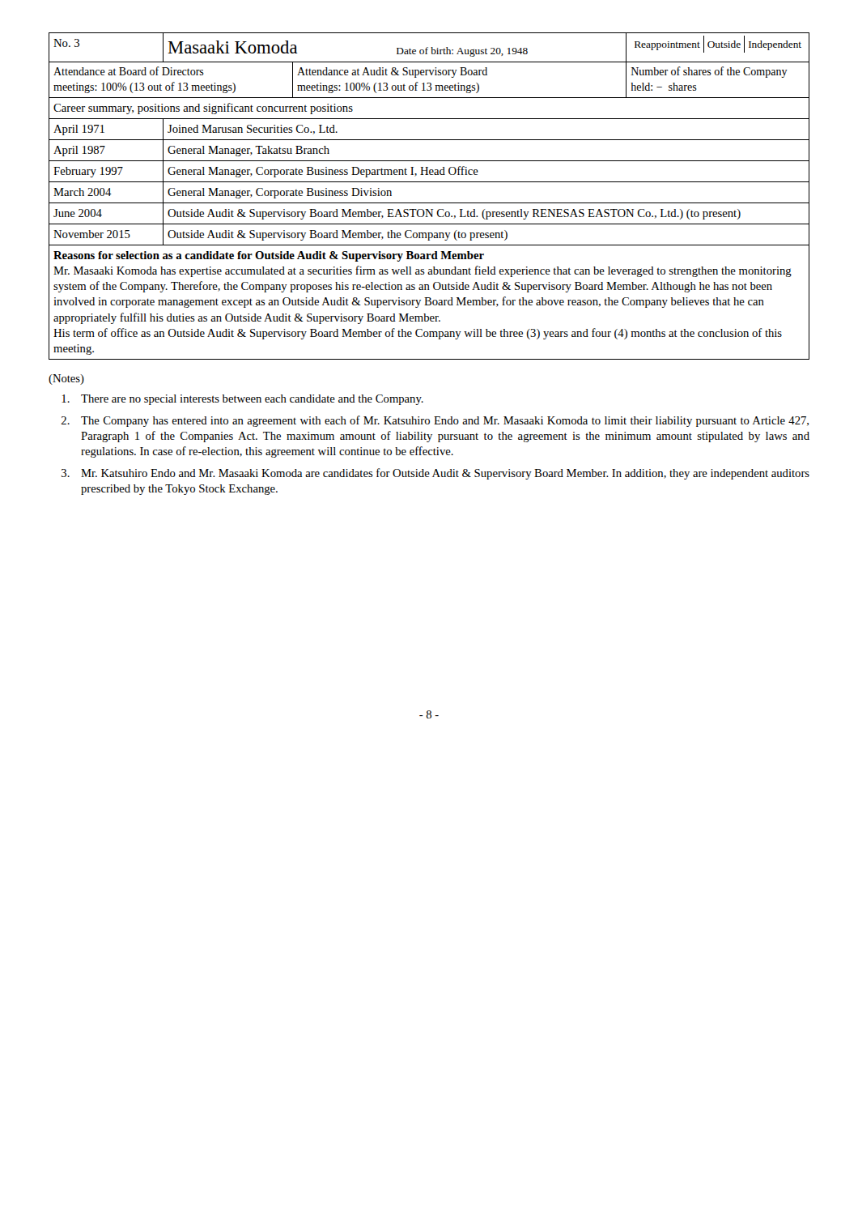| No. 3 | / Masaaki Komoda / Date of birth: August 20, 1948 / | / Reappointment / Outside / Independent / |
| Attendance at Board of Directors meetings: 100% (13 out of 13 meetings) | Attendance at Audit & Supervisory Board meetings: 100% (13 out of 13 meetings) | Number of shares of the Company held: − shares |
| Career summary, positions and significant concurrent positions |
| April 1971 | Joined Marusan Securities Co., Ltd. |
| April 1987 | General Manager, Takatsu Branch |
| February 1997 | General Manager, Corporate Business Department I, Head Office |
| March 2004 | General Manager, Corporate Business Division |
| June 2004 | Outside Audit & Supervisory Board Member, EASTON Co., Ltd. (presently RENESAS EASTON Co., Ltd.) (to present) |
| November 2015 | Outside Audit & Supervisory Board Member, the Company (to present) |
| Reasons for selection as a candidate for Outside Audit & Supervisory Board Member Mr. Masaaki Komoda has expertise accumulated at a securities firm as well as abundant field experience that can be leveraged to strengthen the monitoring system of the Company. Therefore, the Company proposes his re-election as an Outside Audit & Supervisory Board Member. Although he has not been involved in corporate management except as an Outside Audit & Supervisory Board Member, for the above reason, the Company believes that he can appropriately fulfill his duties as an Outside Audit & Supervisory Board Member. His term of office as an Outside Audit & Supervisory Board Member of the Company will be three (3) years and four (4) months at the conclusion of this meeting. |
(Notes)
There are no special interests between each candidate and the Company.
The Company has entered into an agreement with each of Mr. Katsuhiro Endo and Mr. Masaaki Komoda to limit their liability pursuant to Article 427, Paragraph 1 of the Companies Act. The maximum amount of liability pursuant to the agreement is the minimum amount stipulated by laws and regulations. In case of re-election, this agreement will continue to be effective.
Mr. Katsuhiro Endo and Mr. Masaaki Komoda are candidates for Outside Audit & Supervisory Board Member. In addition, they are independent auditors prescribed by the Tokyo Stock Exchange.
- 8 -